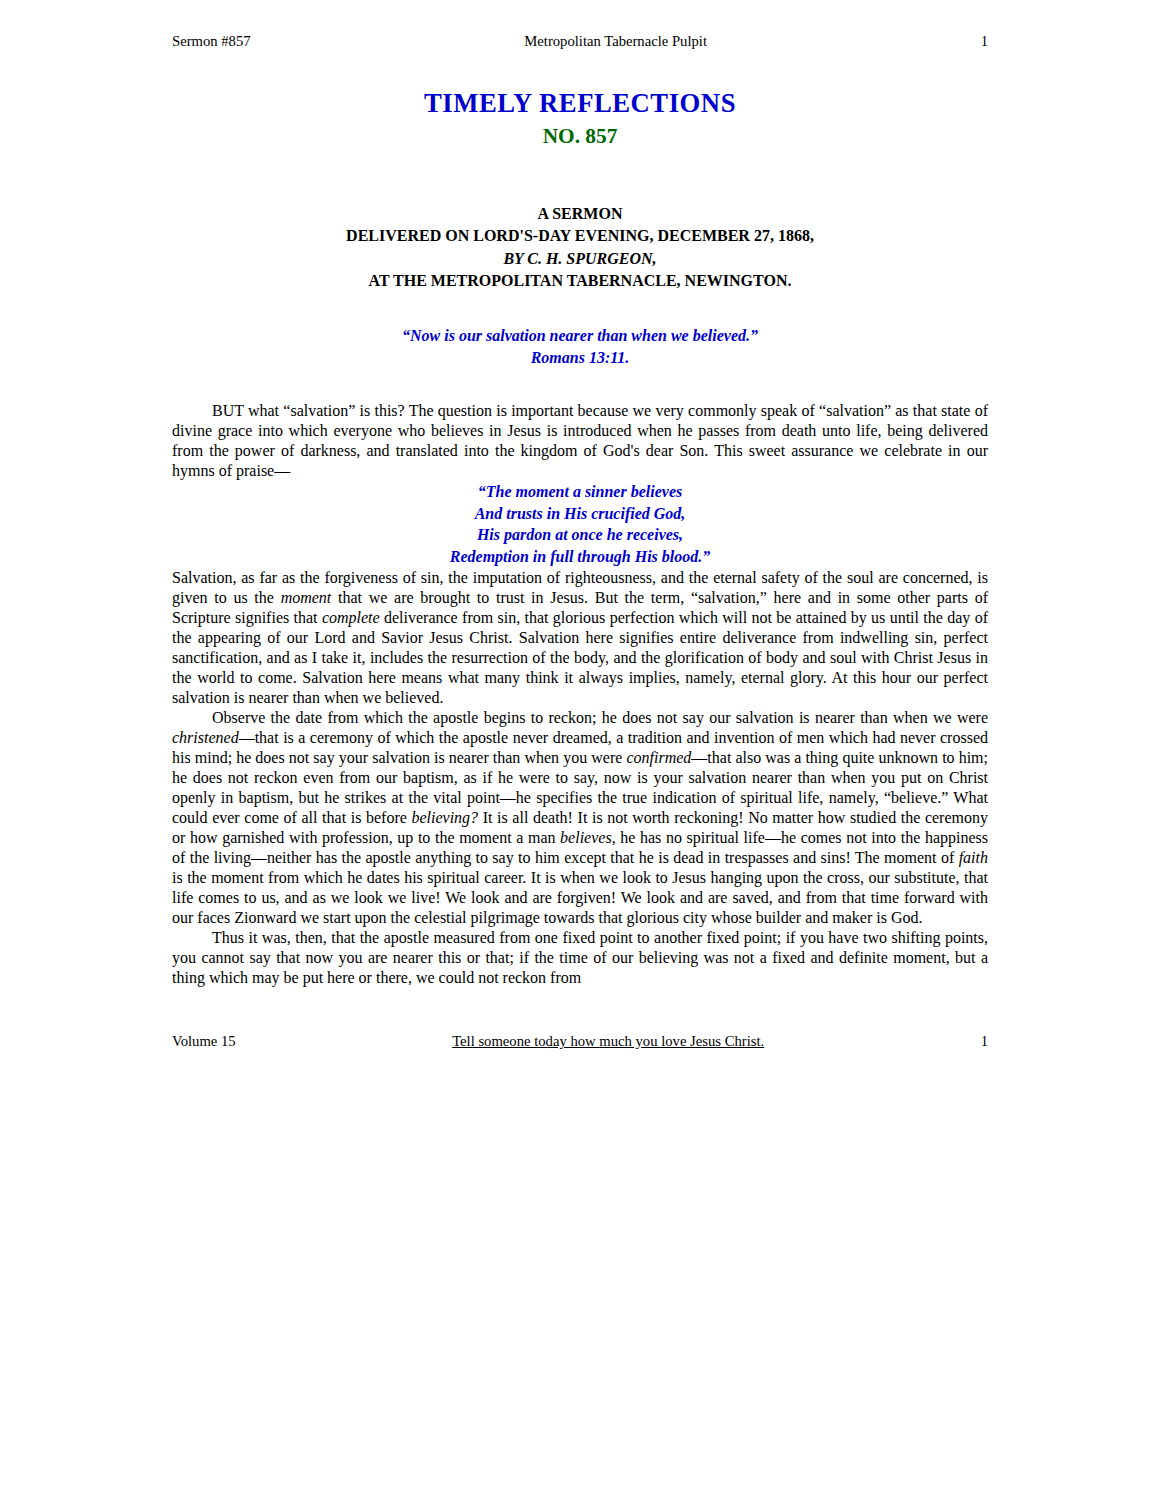Sermon #857 Metropolitan Tabernacle Pulpit 1
TIMELY REFLECTIONS
NO. 857
A SERMON
DELIVERED ON LORD'S-DAY EVENING, DECEMBER 27, 1868,
BY C. H. SPURGEON,
AT THE METROPOLITAN TABERNACLE, NEWINGTON.
“Now is our salvation nearer than when we believed.”
Romans 13:11.
BUT what “salvation” is this? The question is important because we very commonly speak of “salvation” as that state of divine grace into which everyone who believes in Jesus is introduced when he passes from death unto life, being delivered from the power of darkness, and translated into the kingdom of God's dear Son. This sweet assurance we celebrate in our hymns of praise—
“The moment a sinner believes
And trusts in His crucified God,
His pardon at once he receives,
Redemption in full through His blood.”
Salvation, as far as the forgiveness of sin, the imputation of righteousness, and the eternal safety of the soul are concerned, is given to us the moment that we are brought to trust in Jesus. But the term, “salvation,” here and in some other parts of Scripture signifies that complete deliverance from sin, that glorious perfection which will not be attained by us until the day of the appearing of our Lord and Savior Jesus Christ. Salvation here signifies entire deliverance from indwelling sin, perfect sanctification, and as I take it, includes the resurrection of the body, and the glorification of body and soul with Christ Jesus in the world to come. Salvation here means what many think it always implies, namely, eternal glory. At this hour our perfect salvation is nearer than when we believed.
Observe the date from which the apostle begins to reckon; he does not say our salvation is nearer than when we were christened—that is a ceremony of which the apostle never dreamed, a tradition and invention of men which had never crossed his mind; he does not say your salvation is nearer than when you were confirmed—that also was a thing quite unknown to him; he does not reckon even from our baptism, as if he were to say, now is your salvation nearer than when you put on Christ openly in baptism, but he strikes at the vital point—he specifies the true indication of spiritual life, namely, “believe.” What could ever come of all that is before believing? It is all death! It is not worth reckoning! No matter how studied the ceremony or how garnished with profession, up to the moment a man believes, he has no spiritual life—he comes not into the happiness of the living—neither has the apostle anything to say to him except that he is dead in trespasses and sins! The moment of faith is the moment from which he dates his spiritual career. It is when we look to Jesus hanging upon the cross, our substitute, that life comes to us, and as we look we live! We look and are forgiven! We look and are saved, and from that time forward with our faces Zionward we start upon the celestial pilgrimage towards that glorious city whose builder and maker is God.
Thus it was, then, that the apostle measured from one fixed point to another fixed point; if you have two shifting points, you cannot say that now you are nearer this or that; if the time of our believing was not a fixed and definite moment, but a thing which may be put here or there, we could not reckon from
Volume 15 Tell someone today how much you love Jesus Christ. 1